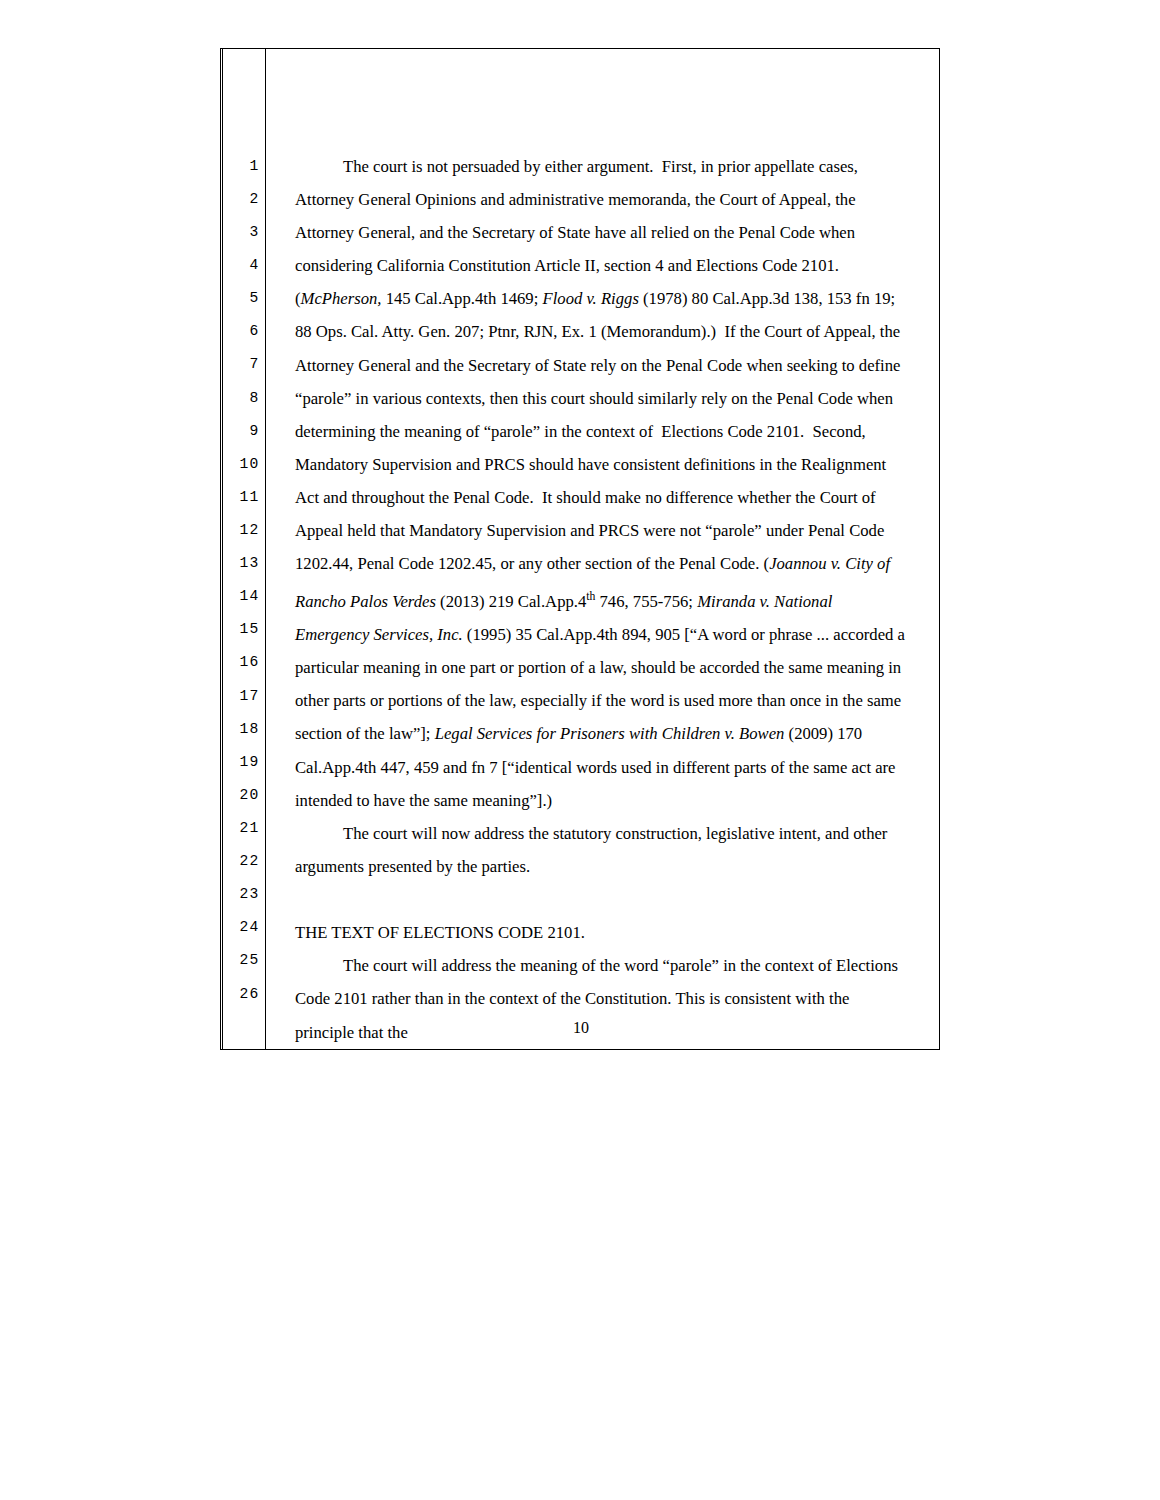1
2
3
4
5
6
7
8
9
10
11
12
13
14
15
16
17
18
19
20
21
22
23
24
25
26
The court is not persuaded by either argument. First, in prior appellate cases, Attorney General Opinions and administrative memoranda, the Court of Appeal, the Attorney General, and the Secretary of State have all relied on the Penal Code when considering California Constitution Article II, section 4 and Elections Code 2101. (McPherson, 145 Cal.App.4th 1469; Flood v. Riggs (1978) 80 Cal.App.3d 138, 153 fn 19; 88 Ops. Cal. Atty. Gen. 207; Ptnr, RJN, Ex. 1 (Memorandum).) If the Court of Appeal, the Attorney General and the Secretary of State rely on the Penal Code when seeking to define “parole” in various contexts, then this court should similarly rely on the Penal Code when determining the meaning of “parole” in the context of Elections Code 2101. Second, Mandatory Supervision and PRCS should have consistent definitions in the Realignment Act and throughout the Penal Code. It should make no difference whether the Court of Appeal held that Mandatory Supervision and PRCS were not “parole” under Penal Code 1202.44, Penal Code 1202.45, or any other section of the Penal Code. (Joannou v. City of Rancho Palos Verdes (2013) 219 Cal.App.4th 746, 755-756; Miranda v. National Emergency Services, Inc. (1995) 35 Cal.App.4th 894, 905 [“A word or phrase ... accorded a particular meaning in one part or portion of a law, should be accorded the same meaning in other parts or portions of the law, especially if the word is used more than once in the same section of the law”]; Legal Services for Prisoners with Children v. Bowen (2009) 170 Cal.App.4th 447, 459 and fn 7 [“identical words used in different parts of the same act are intended to have the same meaning”].)
The court will now address the statutory construction, legislative intent, and other arguments presented by the parties.
THE TEXT OF ELECTIONS CODE 2101.
The court will address the meaning of the word “parole” in the context of Elections Code 2101 rather than in the context of the Constitution. This is consistent with the principle that the
10